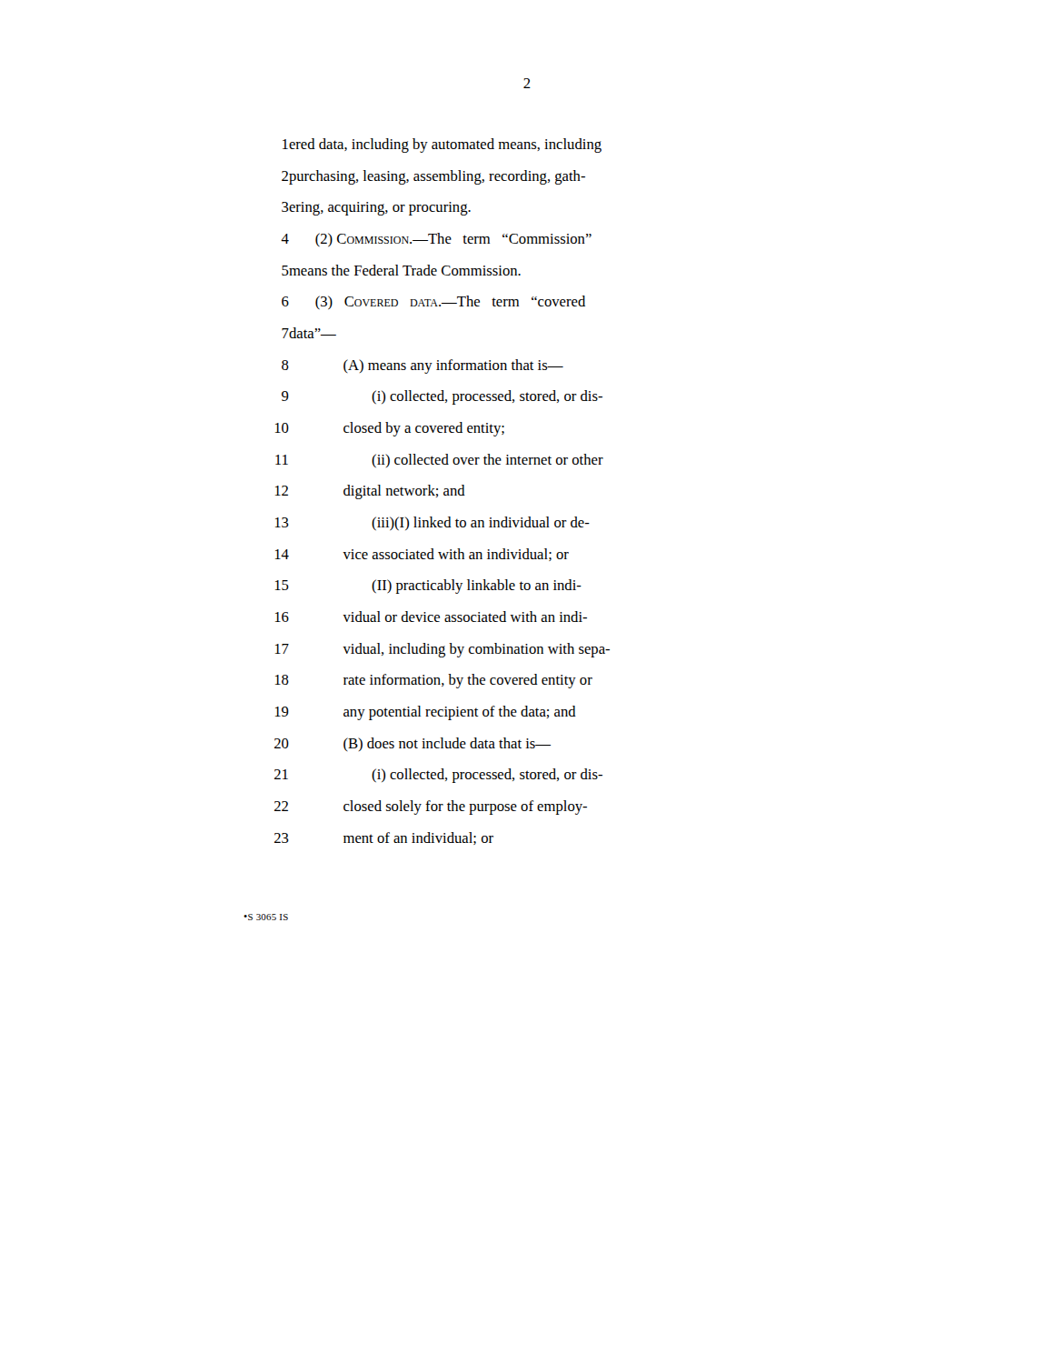2
| 1 | ered data, including by automated means, including |
| 2 | purchasing, leasing, assembling, recording, gath- |
| 3 | ering, acquiring, or procuring. |
| 4 | (2) Commission. —The term “Commission” |
| 5 | means the Federal Trade Commission. |
| 6 | (3) Covered data. —The term “covered |
| 7 | data”— |
| 8 | (A) means any information that is— |
| 9 | (i) collected, processed, stored, or dis- |
| 10 | closed by a covered entity; |
| 11 | (ii) collected over the internet or other |
| 12 | digital network; and |
| 13 | (iii)(I) linked to an individual or de- |
| 14 | vice associated with an individual; or |
| 15 | (II) practicably linkable to an indi- |
| 16 | vidual or device associated with an indi- |
| 17 | vidual, including by combination with sepa- |
| 18 | rate information, by the covered entity or |
| 19 | any potential recipient of the data; and |
| 20 | (B) does not include data that is— |
| 21 | (i) collected, processed, stored, or dis- |
| 22 | closed solely for the purpose of employ- |
| 23 | ment of an individual; or |
•S 3065 IS